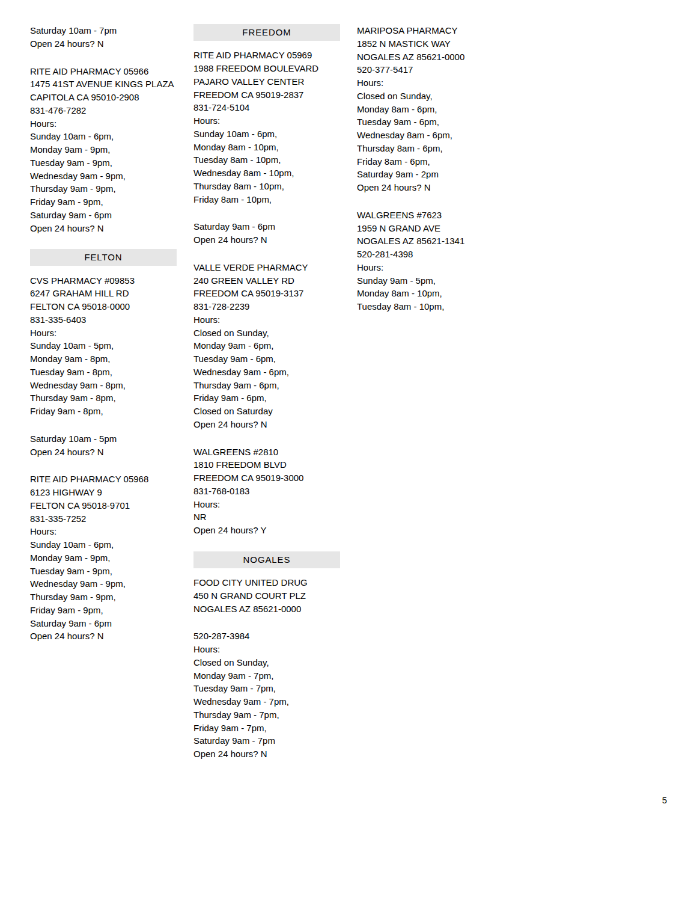Saturday 10am - 7pm
Open 24 hours? N
RITE AID PHARMACY 05966
1475 41ST AVENUE KINGS PLAZA
CAPITOLA CA 95010-2908
831-476-7282
Hours:
Sunday 10am - 6pm,
Monday 9am - 9pm,
Tuesday 9am - 9pm,
Wednesday 9am - 9pm,
Thursday 9am - 9pm,
Friday 9am - 9pm,
Saturday 9am - 6pm
Open 24 hours? N
FELTON
CVS PHARMACY #09853
6247 GRAHAM HILL RD
FELTON CA 95018-0000
831-335-6403
Hours:
Sunday 10am - 5pm,
Monday 9am - 8pm,
Tuesday 9am - 8pm,
Wednesday 9am - 8pm,
Thursday 9am - 8pm,
Friday 9am - 8pm,
Saturday 10am - 5pm
Open 24 hours? N
RITE AID PHARMACY 05968
6123 HIGHWAY 9
FELTON CA 95018-9701
831-335-7252
Hours:
Sunday 10am - 6pm,
Monday 9am - 9pm,
Tuesday 9am - 9pm,
Wednesday 9am - 9pm,
Thursday 9am - 9pm,
Friday 9am - 9pm,
Saturday 9am - 6pm
Open 24 hours? N
FREEDOM
RITE AID PHARMACY 05969
1988 FREEDOM BOULEVARD PAJARO VALLEY CENTER
FREEDOM CA 95019-2837
831-724-5104
Hours:
Sunday 10am - 6pm,
Monday 8am - 10pm,
Tuesday 8am - 10pm,
Wednesday 8am - 10pm,
Thursday 8am - 10pm,
Friday 8am - 10pm,
Saturday 9am - 6pm
Open 24 hours? N
VALLE VERDE PHARMACY
240 GREEN VALLEY RD
FREEDOM CA 95019-3137
831-728-2239
Hours:
Closed on Sunday,
Monday 9am - 6pm,
Tuesday 9am - 6pm,
Wednesday 9am - 6pm,
Thursday 9am - 6pm,
Friday 9am - 6pm,
Closed on Saturday
Open 24 hours? N
WALGREENS #2810
1810 FREEDOM BLVD
FREEDOM CA 95019-3000
831-768-0183
Hours:
NR
Open 24 hours? Y
NOGALES
FOOD CITY UNITED DRUG
450 N GRAND COURT PLZ
NOGALES AZ 85621-0000
520-287-3984
Hours:
Closed on Sunday,
Monday 9am - 7pm,
Tuesday 9am - 7pm,
Wednesday 9am - 7pm,
Thursday 9am - 7pm,
Friday 9am - 7pm,
Saturday 9am - 7pm
Open 24 hours? N
MARIPOSA PHARMACY
1852 N MASTICK WAY
NOGALES AZ 85621-0000
520-377-5417
Hours:
Closed on Sunday,
Monday 8am - 6pm,
Tuesday 9am - 6pm,
Wednesday 8am - 6pm,
Thursday 8am - 6pm,
Friday 8am - 6pm,
Saturday 9am - 2pm
Open 24 hours? N
WALGREENS #7623
1959 N GRAND AVE
NOGALES AZ 85621-1341
520-281-4398
Hours:
Sunday 9am - 5pm,
Monday 8am - 10pm,
Tuesday 8am - 10pm,
5